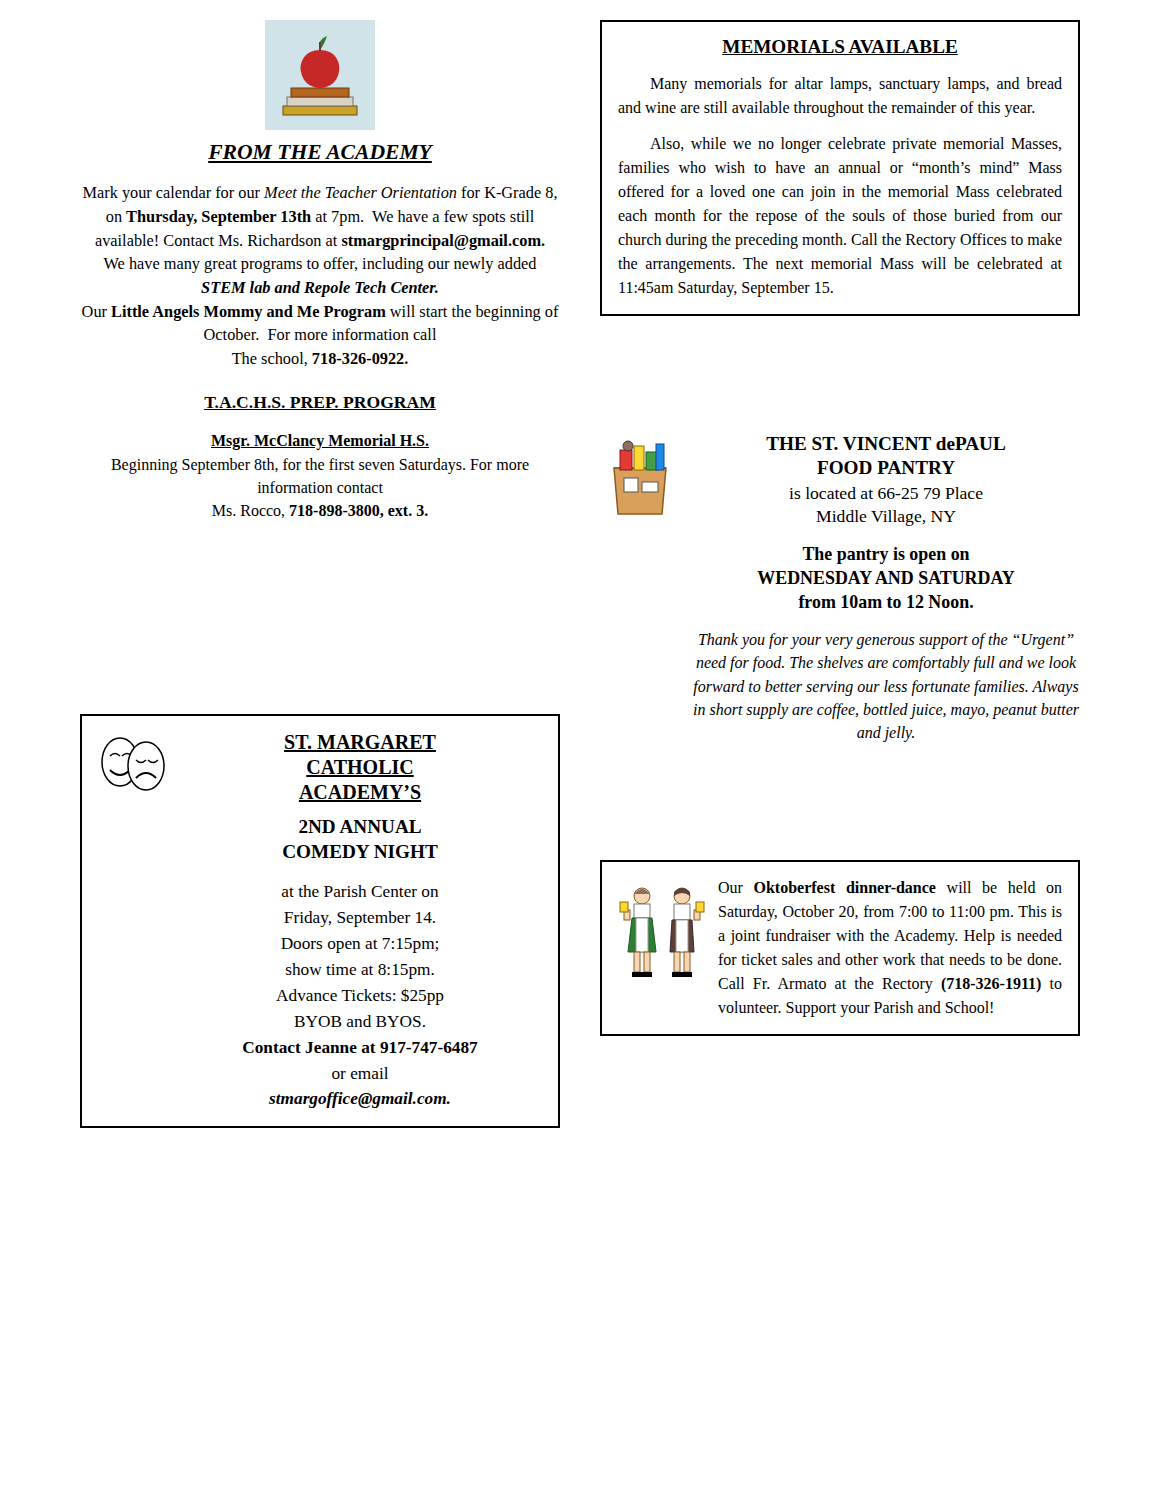FROM THE ACADEMY
Mark your calendar for our Meet the Teacher Orientation for K-Grade 8, on Thursday, September 13th at 7pm. We have a few spots still available! Contact Ms. Richardson at stmargprincipal@gmail.com.
We have many great programs to offer, including our newly added STEM lab and Repole Tech Center.
Our Little Angels Mommy and Me Program will start the beginning of October. For more information call
The school, 718-326-0922.
T.A.C.H.S. PREP. PROGRAM
Msgr. McClancy Memorial H.S.
Beginning September 8th, for the first seven Saturdays. For more information contact
Ms. Rocco, 718-898-3800, ext. 3.
ST. MARGARET
CATHOLIC
ACADEMY’S
2ND ANNUAL
COMEDY NIGHT
at the Parish Center on
Friday, September 14.
Doors open at 7:15pm;
show time at 8:15pm.
Advance Tickets: $25pp
BYOB and BYOS.
Contact Jeanne at 917-747-6487
or email
stmargoffice@gmail.com.
MEMORIALS AVAILABLE
Many memorials for altar lamps, sanctuary lamps, and bread and wine are still available throughout the remainder of this year.
Also, while we no longer celebrate private memorial Masses, families who wish to have an annual or “month’s mind” Mass offered for a loved one can join in the memorial Mass celebrated each month for the repose of the souls of those buried from our church during the preceding month. Call the Rectory Offices to make the arrangements. The next memorial Mass will be celebrated at 11:45am Saturday, September 15.
THE ST. VINCENT dePAUL
FOOD PANTRY
is located at 66-25 79 Place
Middle Village, NY
The pantry is open on
WEDNESDAY AND SATURDAY
from 10am to 12 Noon.
Thank you for your very generous support of the “Urgent” need for food. The shelves are comfortably full and we look forward to better serving our less fortunate families. Always in short supply are coffee, bottled juice, mayo, peanut butter and jelly.
Our Oktoberfest dinner-dance will be held on Saturday, October 20, from 7:00 to 11:00 pm. This is a joint fundraiser with the Academy. Help is needed for ticket sales and other work that needs to be done. Call Fr. Armato at the Rectory (718-326-1911) to volunteer. Support your Parish and School!